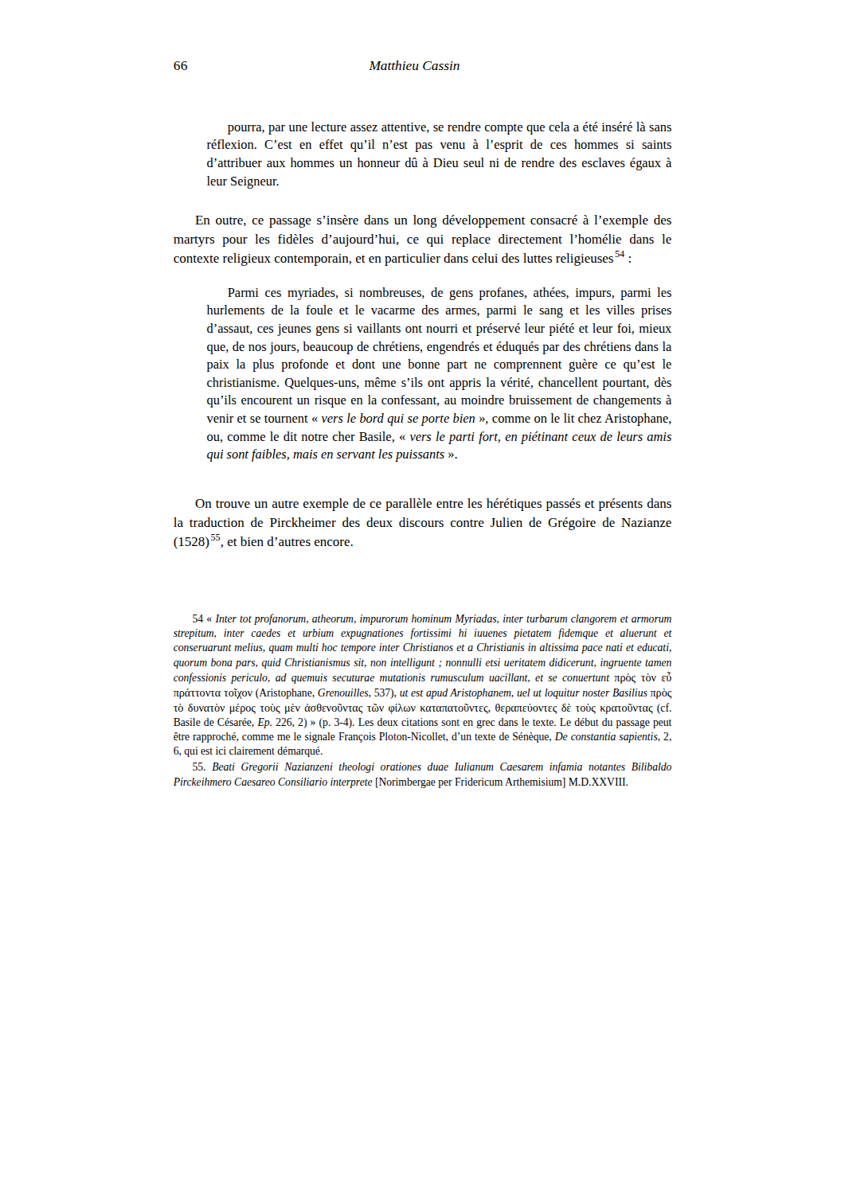66
Matthieu Cassin
pourra, par une lecture assez attentive, se rendre compte que cela a été inséré là sans réflexion. C’est en effet qu’il n’est pas venu à l’esprit de ces hommes si saints d’attribuer aux hommes un honneur dû à Dieu seul ni de rendre des esclaves égaux à leur Seigneur.
En outre, ce passage s’insère dans un long développement consacré à l’exemple des martyrs pour les fidèles d’aujourd’hui, ce qui replace directement l’homélie dans le contexte religieux contemporain, et en particulier dans celui des luttes religieuses54 :
Parmi ces myriades, si nombreuses, de gens profanes, athées, impurs, parmi les hurlements de la foule et le vacarme des armes, parmi le sang et les villes prises d’assaut, ces jeunes gens si vaillants ont nourri et préservé leur piété et leur foi, mieux que, de nos jours, beaucoup de chrétiens, engendrés et éduqués par des chrétiens dans la paix la plus profonde et dont une bonne part ne comprennent guère ce qu’est le christianisme. Quelques-uns, même s’ils ont appris la vérité, chancellent pourtant, dès qu’ils encourent un risque en la confessant, au moindre bruissement de changements à venir et se tournent « vers le bord qui se porte bien », comme on le lit chez Aristophane, ou, comme le dit notre cher Basile, « vers le parti fort, en piétinant ceux de leurs amis qui sont faibles, mais en servant les puissants ».
On trouve un autre exemple de ce parallèle entre les hérétiques passés et présents dans la traduction de Pirckheimer des deux discours contre Julien de Grégoire de Nazianze (1528)55, et bien d’autres encore.
54 « Inter tot profanorum, atheorum, impurorum hominum Myriadas, inter turbarum clangorem et armorum strepitum, inter caedes et urbium expugnationes fortissimi hi iuuenes pietatem fidemque et aluerunt et conseruarunt melius, quam multi hoc tempore inter Christianos et a Christianis in altissima pace nati et educati, quorum bona pars, quid Christianismus sit, non intelligunt ; nonnulli etsi ueritatem didicerunt, ingruente tamen confessionis periculo, ad quemuis secuturae mutationis rumusculum uacillant, et se conuertunt πρὸς τὸν εὖ πράττοντα τοῖχον (Aristophane, Grenouilles, 537), ut est apud Aristophanem, uel ut loquitur noster Basilius πρὸς τὸ δυνατὸν μέρος τοὺς μὲν ἀσθενοῦντας τῶν φίλων καταπατοῦντες, θεραπεύοντες δὲ τοὺς κρατοῦντας (cf. Basile de Césarée, Ep. 226, 2) » (p. 3-4). Les deux citations sont en grec dans le texte. Le début du passage peut être rapproché, comme me le signale François Ploton-Nicollet, d’un texte de Sénèque, De constantia sapientis, 2, 6, qui est ici clairement démarqué.
55. Beati Gregorii Nazianzeni theologi orationes duae Iulianum Caesarem infamia notantes Bilibaldo Pirckeihmero Caesareo Consiliario interprete [Norimbergae per Fridericum Arthemisium] M.D.XXVIII.